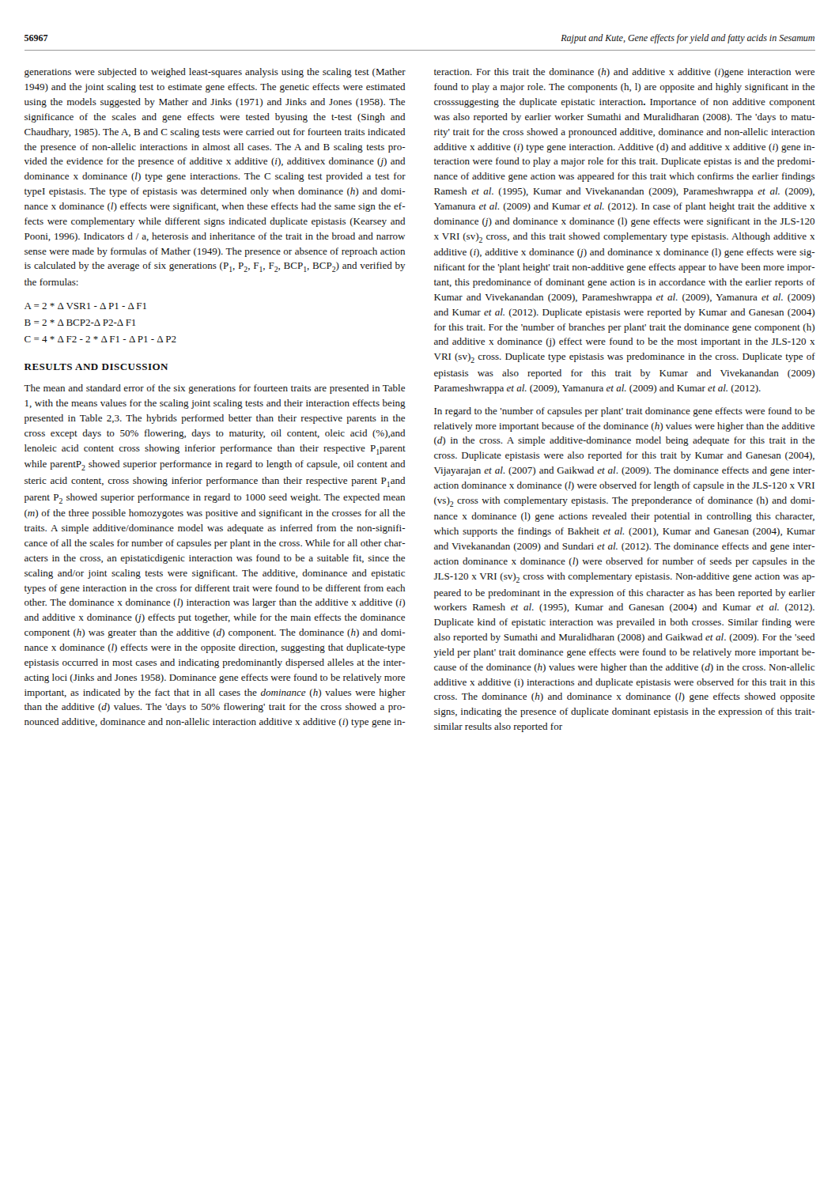56967 Rajput and Kute, Gene effects for yield and fatty acids in Sesamum
generations were subjected to weighed least-squares analysis using the scaling test (Mather 1949) and the joint scaling test to estimate gene effects. The genetic effects were estimated using the models suggested by Mather and Jinks (1971) and Jinks and Jones (1958). The significance of the scales and gene effects were tested byusing the t-test (Singh and Chaudhary, 1985). The A, B and C scaling tests were carried out for fourteen traits indicated the presence of non-allelic interactions in almost all cases. The A and B scaling tests provided the evidence for the presence of additive x additive (i), additivex dominance (j) and dominance x dominance (l) type gene interactions. The C scaling test provided a test for typeI epistasis. The type of epistasis was determined only when dominance (h) and dominance x dominance (l) effects were significant, when these effects had the same sign the effects were complementary while different signs indicated duplicate epistasis (Kearsey and Pooni, 1996). Indicators d / a, heterosis and inheritance of the trait in the broad and narrow sense were made by formulas of Mather (1949). The presence or absence of reproach action is calculated by the average of six generations (P1, P2, F1, F2, BCP1, BCP2) and verified by the formulas:
A = 2 * Δ VSR1 - Δ P1 - Δ F1
B = 2 * Δ BCP2-Δ P2-Δ F1
C = 4 * Δ F2 - 2 * Δ F1 - Δ P1 - Δ P2
RESULTS AND DISCUSSION
The mean and standard error of the six generations for fourteen traits are presented in Table 1, with the means values for the scaling joint scaling tests and their interaction effects being presented in Table 2,3. The hybrids performed better than their respective parents in the cross except days to 50% flowering, days to maturity, oil content, oleic acid (%),and lenoleic acid content cross showing inferior performance than their respective P1parent while parentP2 showed superior performance in regard to length of capsule, oil content and steric acid content, cross showing inferior performance than their respective parent P1and parent P2 showed superior performance in regard to 1000 seed weight. The expected mean (m) of the three possible homozygotes was positive and significant in the crosses for all the traits. A simple additive/dominance model was adequate as inferred from the non-significance of all the scales for number of capsules per plant in the cross. While for all other characters in the cross, an epistaticdigenic interaction was found to be a suitable fit, since the scaling and/or joint scaling tests were significant. The additive, dominance and epistatic types of gene interaction in the cross for different trait were found to be different from each other. The dominance x dominance (l) interaction was larger than the additive x additive (i) and additive x dominance (j) effects put together, while for the main effects the dominance component (h) was greater than the additive (d) component. The dominance (h) and dominance x dominance (l) effects were in the opposite direction, suggesting that duplicate-type epistasis occurred in most cases and indicating predominantly dispersed alleles at the interacting loci (Jinks and Jones 1958). Dominance gene effects were found to be relatively more important, as indicated by the fact that in all cases the dominance (h) values were higher than the additive (d) values. The 'days to 50% flowering' trait for the cross showed a pronounced additive, dominance and non-allelic interaction additive x additive (i) type gene interaction. For this trait the dominance (h) and additive x additive (i)gene interaction were found to play a major role. The components (h, l) are opposite and highly significant in the crosssuggesting the duplicate epistatic interaction. Importance of non additive component was also reported by earlier worker Sumathi and Muralidharan (2008). The 'days to maturity' trait for the cross showed a pronounced additive, dominance and non-allelic interaction additive x additive (i) type gene interaction. Additive (d) and additive x additive (i) gene interaction were found to play a major role for this trait. Duplicate epistas is and the predominance of additive gene action was appeared for this trait which confirms the earlier findings Ramesh et al. (1995), Kumar and Vivekanandan (2009), Parameshwrappa et al. (2009), Yamanura et al. (2009) and Kumar et al. (2012). In case of plant height trait the additive x dominance (j) and dominance x dominance (l) gene effects were significant in the JLS-120 x VRI (sv)2 cross, and this trait showed complementary type epistasis. Although additive x additive (i), additive x dominance (j) and dominance x dominance (l) gene effects were significant for the 'plant height' trait non-additive gene effects appear to have been more important, this predominance of dominant gene action is in accordance with the earlier reports of Kumar and Vivekanandan (2009), Parameshwrappa et al. (2009), Yamanura et al. (2009) and Kumar et al. (2012). Duplicate epistasis were reported by Kumar and Ganesan (2004) for this trait. For the 'number of branches per plant' trait the dominance gene component (h) and additive x dominance (j) effect were found to be the most important in the JLS-120 x VRI (sv)2 cross. Duplicate type epistasis was predominance in the cross. Duplicate type of epistasis was also reported for this trait by Kumar and Vivekanandan (2009) Parameshwrappa et al. (2009), Yamanura et al. (2009) and Kumar et al. (2012).
In regard to the 'number of capsules per plant' trait dominance gene effects were found to be relatively more important because of the dominance (h) values were higher than the additive (d) in the cross. A simple additive-dominance model being adequate for this trait in the cross. Duplicate epistasis were also reported for this trait by Kumar and Ganesan (2004), Vijayarajan et al. (2007) and Gaikwad et al. (2009). The dominance effects and gene interaction dominance x dominance (l) were observed for length of capsule in the JLS-120 x VRI (vs)2 cross with complementary epistasis. The preponderance of dominance (h) and dominance x dominance (l) gene actions revealed their potential in controlling this character, which supports the findings of Bakheit et al. (2001), Kumar and Ganesan (2004), Kumar and Vivekanandan (2009) and Sundari et al. (2012). The dominance effects and gene interaction dominance x dominance (l) were observed for number of seeds per capsules in the JLS-120 x VRI (sv)2 cross with complementary epistasis. Non-additive gene action was appeared to be predominant in the expression of this character as has been reported by earlier workers Ramesh et al. (1995), Kumar and Ganesan (2004) and Kumar et al. (2012). Duplicate kind of epistatic interaction was prevailed in both crosses. Similar finding were also reported by Sumathi and Muralidharan (2008) and Gaikwad et al. (2009). For the 'seed yield per plant' trait dominance gene effects were found to be relatively more important because of the dominance (h) values were higher than the additive (d) in the cross. Non-allelic additive x additive (i) interactions and duplicate epistasis were observed for this trait in this cross. The dominance (h) and dominance x dominance (l) gene effects showed opposite signs, indicating the presence of duplicate dominant epistasis in the expression of this traitsimilar results also reported for